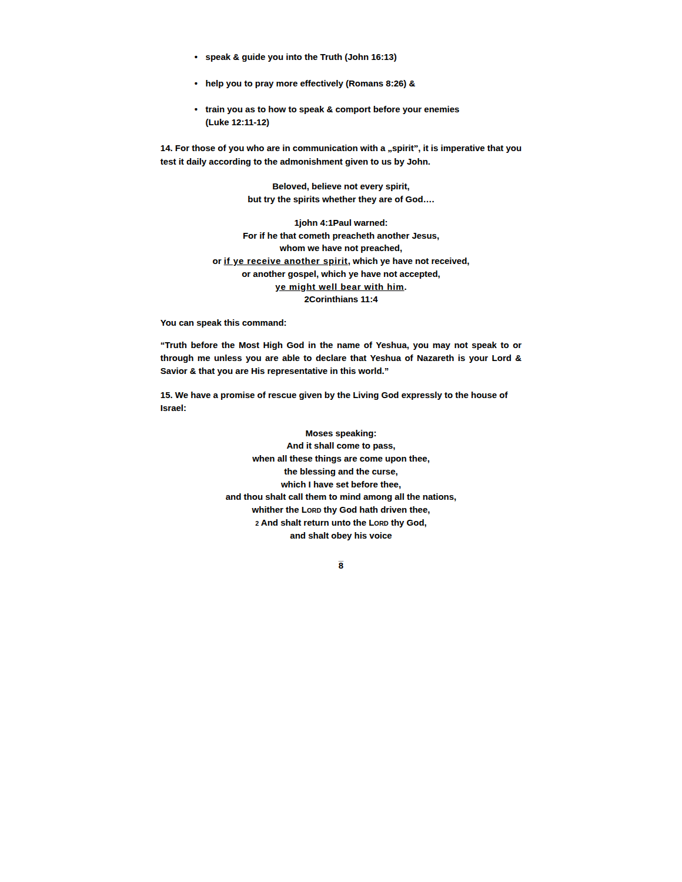speak & guide you into the Truth (John 16:13)
help you to pray more effectively (Romans 8:26) &
train you as to how to speak & comport before your enemies (Luke 12:11-12)
14. For those of you who are in communication with a „spirit”, it is imperative that you test it daily according to the admonishment given to us by John.
Beloved, believe not every spirit, but try the spirits whether they are of God….
1john 4:1Paul warned: For if he that cometh preacheth another Jesus, whom we have not preached, or if ye receive another spirit, which ye have not received, or another gospel, which ye have not accepted, ye might well bear with him. 2Corinthians 11:4
You can speak this command:
“Truth before the Most High God in the name of Yeshua, you may not speak to or through me unless you are able to declare that Yeshua of Nazareth is your Lord & Savior & that you are His representative in this world.”
15. We have a promise of rescue given by the Living God expressly to the house of Israel:
Moses speaking: And it shall come to pass, when all these things are come upon thee, the blessing and the curse, which I have set before thee, and thou shalt call them to mind among all the nations, whither the Lord thy God hath driven thee, 2 And shalt return unto the Lord thy God, and shalt obey his voice
_ 8